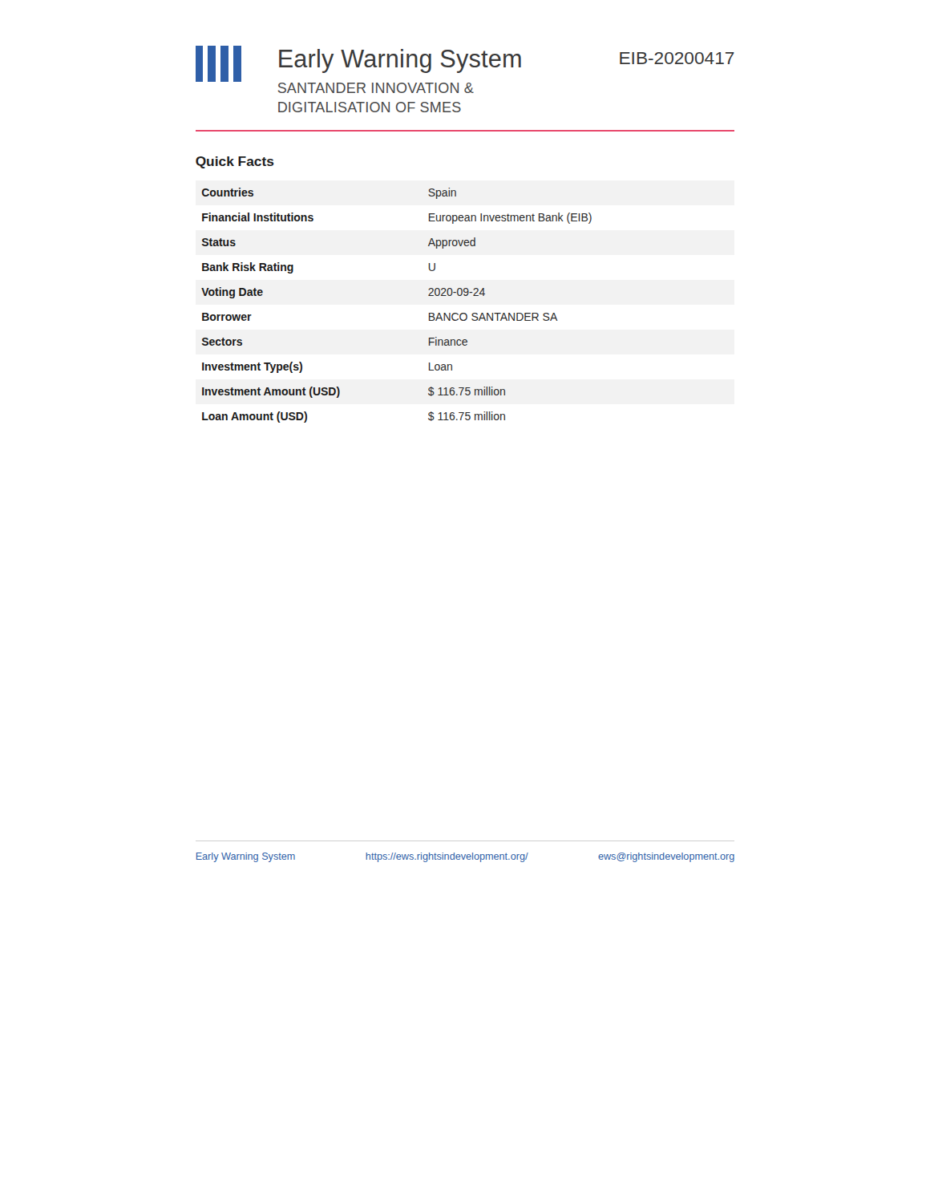Early Warning System
SANTANDER INNOVATION & DIGITALISATION OF SMES
EIB-20200417
Quick Facts
| Countries | Spain |
| Financial Institutions | European Investment Bank (EIB) |
| Status | Approved |
| Bank Risk Rating | U |
| Voting Date | 2020-09-24 |
| Borrower | BANCO SANTANDER SA |
| Sectors | Finance |
| Investment Type(s) | Loan |
| Investment Amount (USD) | $ 116.75 million |
| Loan Amount (USD) | $ 116.75 million |
Early Warning System
https://ews.rightsindevelopment.org/
ews@rightsindevelopment.org